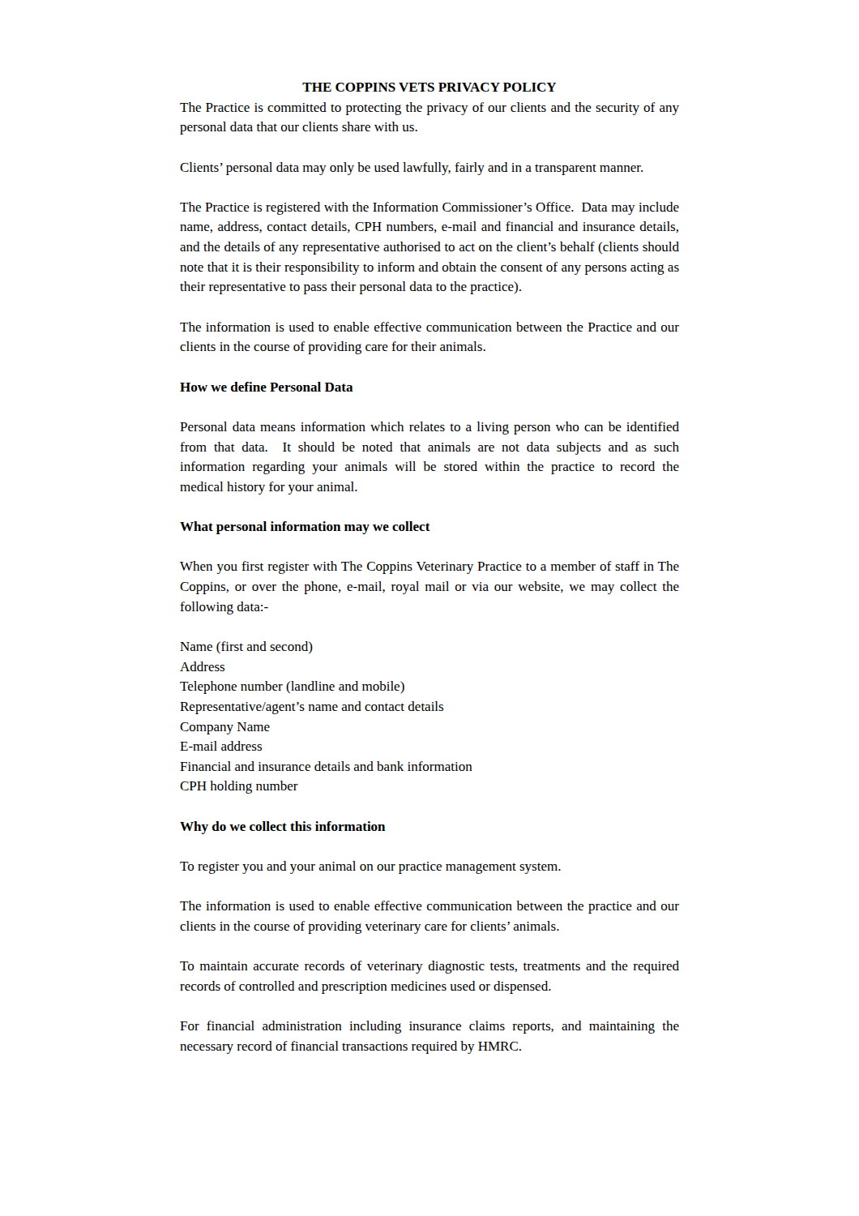THE COPPINS VETS PRIVACY POLICY
The Practice is committed to protecting the privacy of our clients and the security of any personal data that our clients share with us.
Clients’ personal data may only be used lawfully, fairly and in a transparent manner.
The Practice is registered with the Information Commissioner’s Office. Data may include name, address, contact details, CPH numbers, e-mail and financial and insurance details, and the details of any representative authorised to act on the client’s behalf (clients should note that it is their responsibility to inform and obtain the consent of any persons acting as their representative to pass their personal data to the practice).
The information is used to enable effective communication between the Practice and our clients in the course of providing care for their animals.
How we define Personal Data
Personal data means information which relates to a living person who can be identified from that data. It should be noted that animals are not data subjects and as such information regarding your animals will be stored within the practice to record the medical history for your animal.
What personal information may we collect
When you first register with The Coppins Veterinary Practice to a member of staff in The Coppins, or over the phone, e-mail, royal mail or via our website, we may collect the following data:-
Name (first and second)
Address
Telephone number (landline and mobile)
Representative/agent’s name and contact details
Company Name
E-mail address
Financial and insurance details and bank information
CPH holding number
Why do we collect this information
To register you and your animal on our practice management system.
The information is used to enable effective communication between the practice and our clients in the course of providing veterinary care for clients’ animals.
To maintain accurate records of veterinary diagnostic tests, treatments and the required records of controlled and prescription medicines used or dispensed.
For financial administration including insurance claims reports, and maintaining the necessary record of financial transactions required by HMRC.